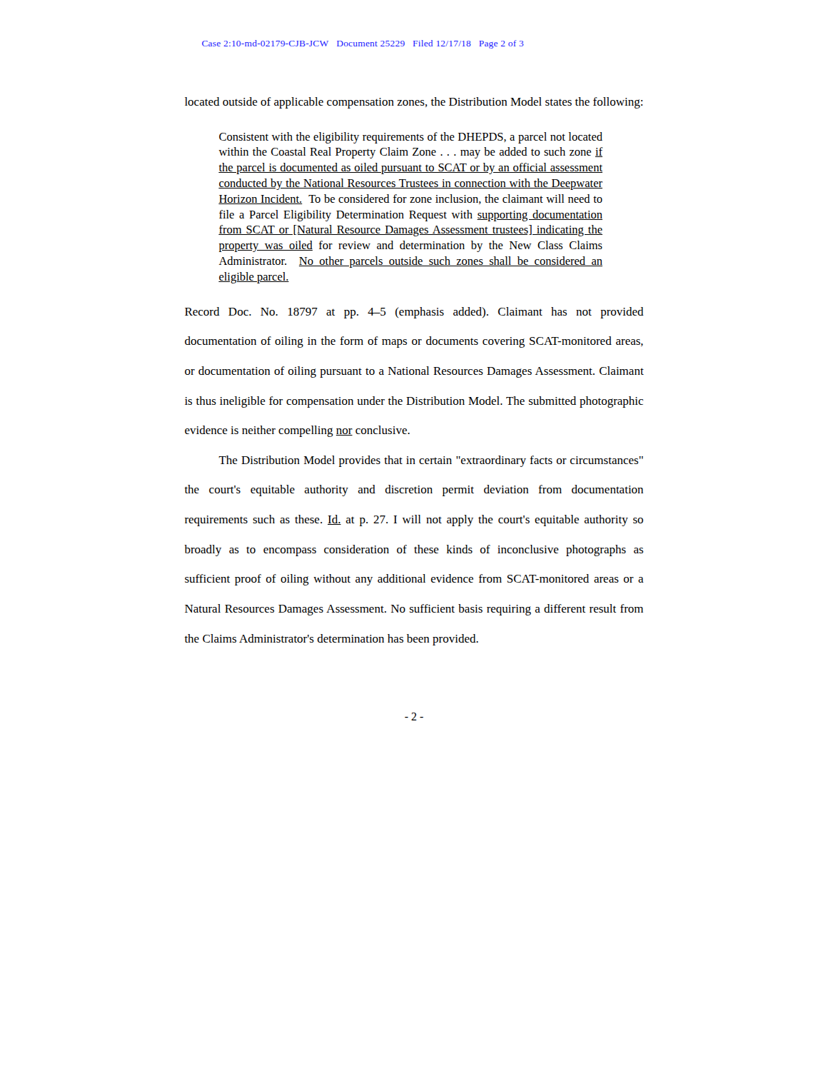Case 2:10-md-02179-CJB-JCW Document 25229 Filed 12/17/18 Page 2 of 3
located outside of applicable compensation zones, the Distribution Model states the following:
Consistent with the eligibility requirements of the DHEPDS, a parcel not located within the Coastal Real Property Claim Zone . . . may be added to such zone if the parcel is documented as oiled pursuant to SCAT or by an official assessment conducted by the National Resources Trustees in connection with the Deepwater Horizon Incident. To be considered for zone inclusion, the claimant will need to file a Parcel Eligibility Determination Request with supporting documentation from SCAT or [Natural Resource Damages Assessment trustees] indicating the property was oiled for review and determination by the New Class Claims Administrator. No other parcels outside such zones shall be considered an eligible parcel.
Record Doc. No. 18797 at pp. 4–5 (emphasis added). Claimant has not provided documentation of oiling in the form of maps or documents covering SCAT-monitored areas, or documentation of oiling pursuant to a National Resources Damages Assessment. Claimant is thus ineligible for compensation under the Distribution Model. The submitted photographic evidence is neither compelling nor conclusive.
The Distribution Model provides that in certain "extraordinary facts or circumstances" the court's equitable authority and discretion permit deviation from documentation requirements such as these. Id. at p. 27. I will not apply the court's equitable authority so broadly as to encompass consideration of these kinds of inconclusive photographs as sufficient proof of oiling without any additional evidence from SCAT-monitored areas or a Natural Resources Damages Assessment. No sufficient basis requiring a different result from the Claims Administrator's determination has been provided.
- 2 -